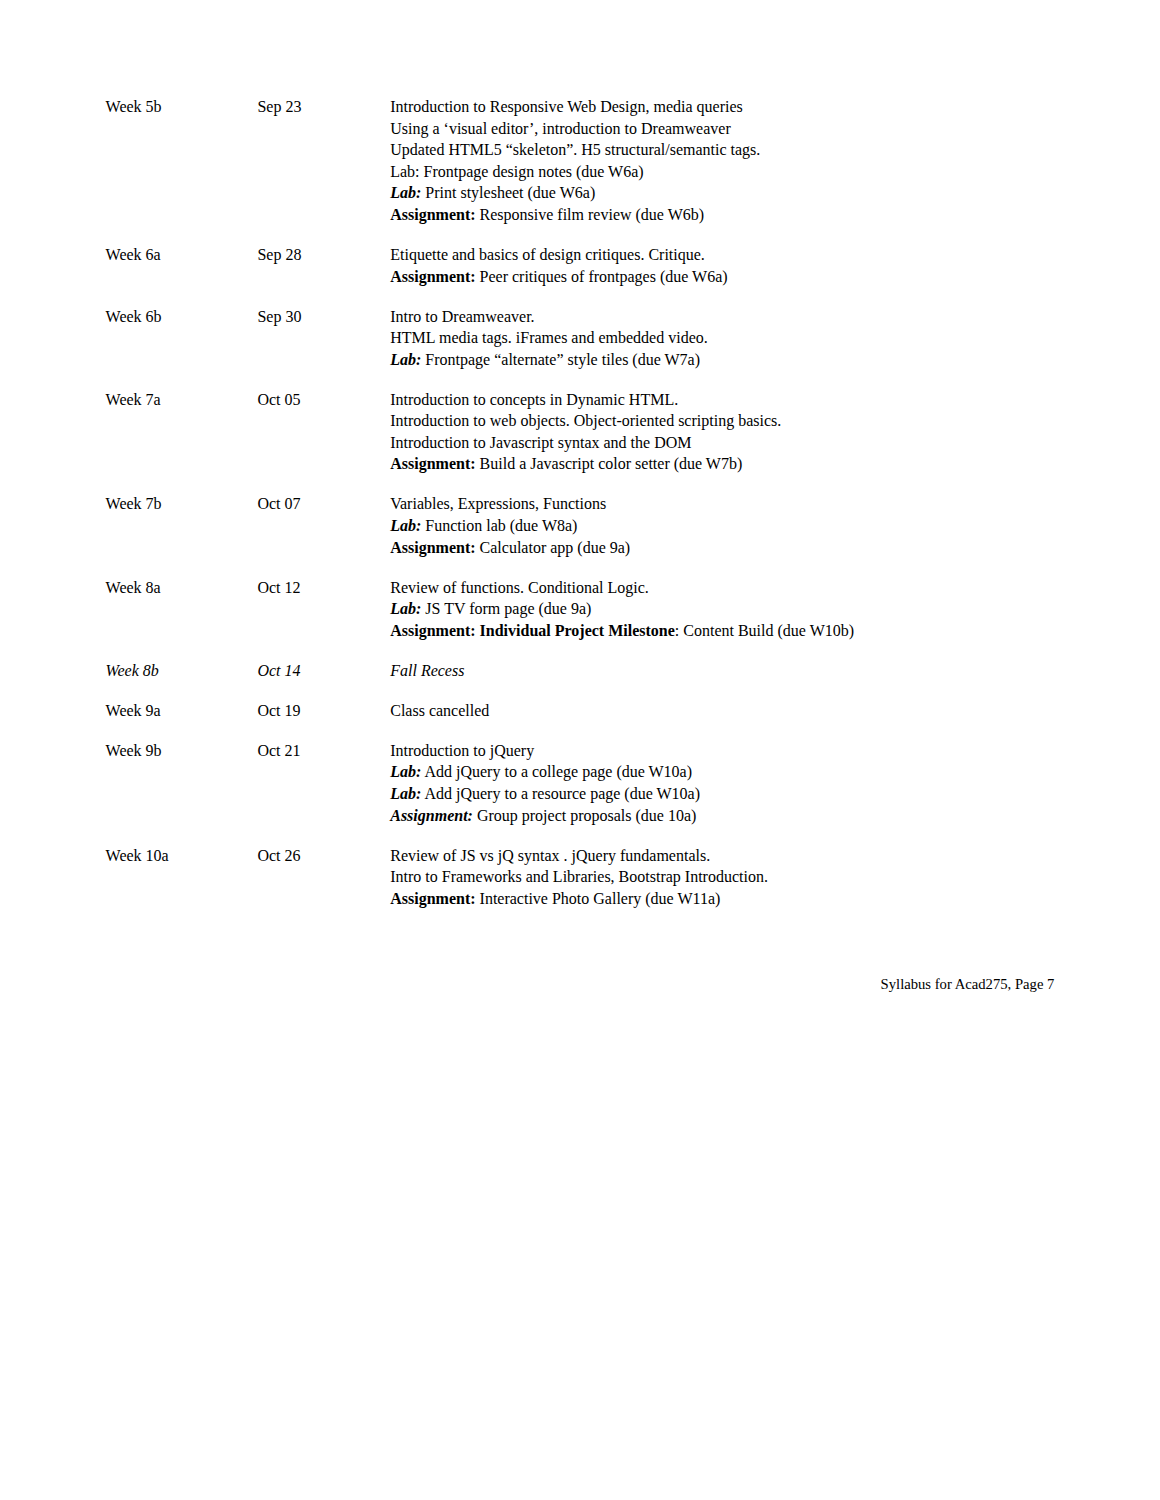| Week 5b | Sep 23 | Introduction to Responsive Web Design, media queries Using a ‘visual editor’, introduction to Dreamweaver Updated HTML5 “skeleton”. H5 structural/semantic tags. Lab: Frontpage design notes (due W6a) Lab: Print stylesheet (due W6a) Assignment: Responsive film review (due W6b) |
| Week 6a | Sep 28 | Etiquette and basics of design critiques. Critique. Assignment: Peer critiques of frontpages (due W6a) |
| Week 6b | Sep 30 | Intro to Dreamweaver. HTML media tags. iFrames and embedded video. Lab: Frontpage “alternate” style tiles (due W7a) |
| Week 7a | Oct 05 | Introduction to concepts in Dynamic HTML. Introduction to web objects. Object-oriented scripting basics. Introduction to Javascript syntax and the DOM Assignment: Build a Javascript color setter (due W7b) |
| Week 7b | Oct 07 | Variables, Expressions, Functions Lab: Function lab (due W8a) Assignment: Calculator app (due 9a) |
| Week 8a | Oct 12 | Review of functions. Conditional Logic. Lab: JS TV form page (due 9a) Assignment: Individual Project Milestone : Content Build (due W10b) |
| Week 8b | Oct 14 | Fall Recess |
| Week 9a | Oct 19 | Class cancelled |
| Week 9b | Oct 21 | Introduction to jQuery Lab: Add jQuery to a college page (due W10a) Lab: Add jQuery to a resource page (due W10a) Assignment: Group project proposals (due 10a) |
| Week 10a | Oct 26 | Review of JS vs jQ syntax . jQuery fundamentals. Intro to Frameworks and Libraries, Bootstrap Introduction. Assignment: Interactive Photo Gallery (due W11a) |
Syllabus for Acad275, Page 7